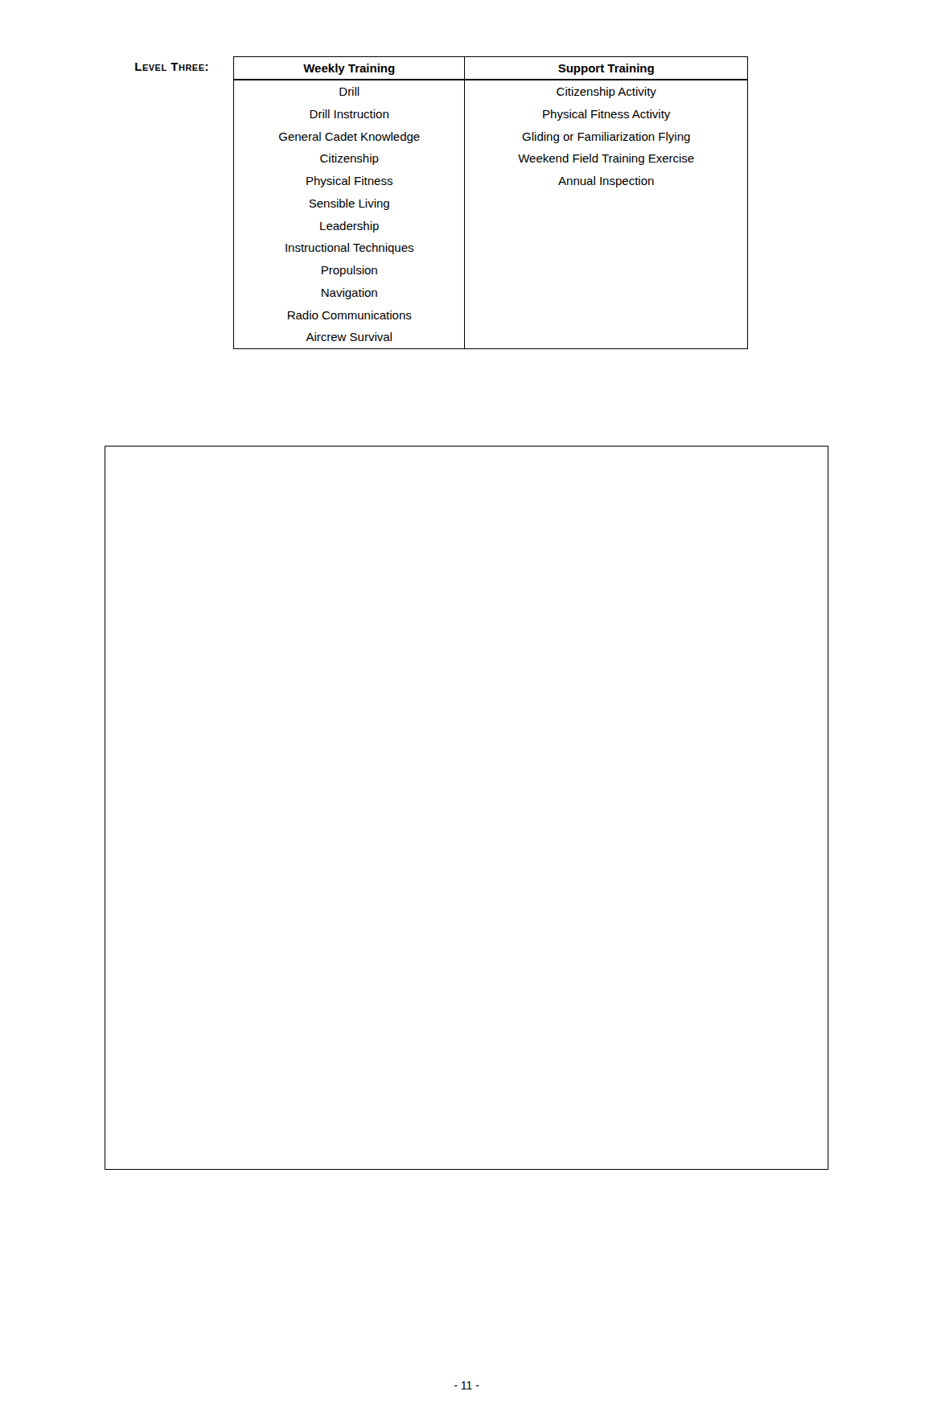Level Three:
| Weekly Training | Support Training |
| --- | --- |
| Drill Drill Instruction General Cadet Knowledge Citizenship Physical Fitness Sensible Living Leadership Instructional Techniques Propulsion Navigation Radio Communications Aircrew Survival | Citizenship Activity Physical Fitness Activity Gliding or Familiarization Flying Weekend Field Training Exercise Annual Inspection |
- 11 -